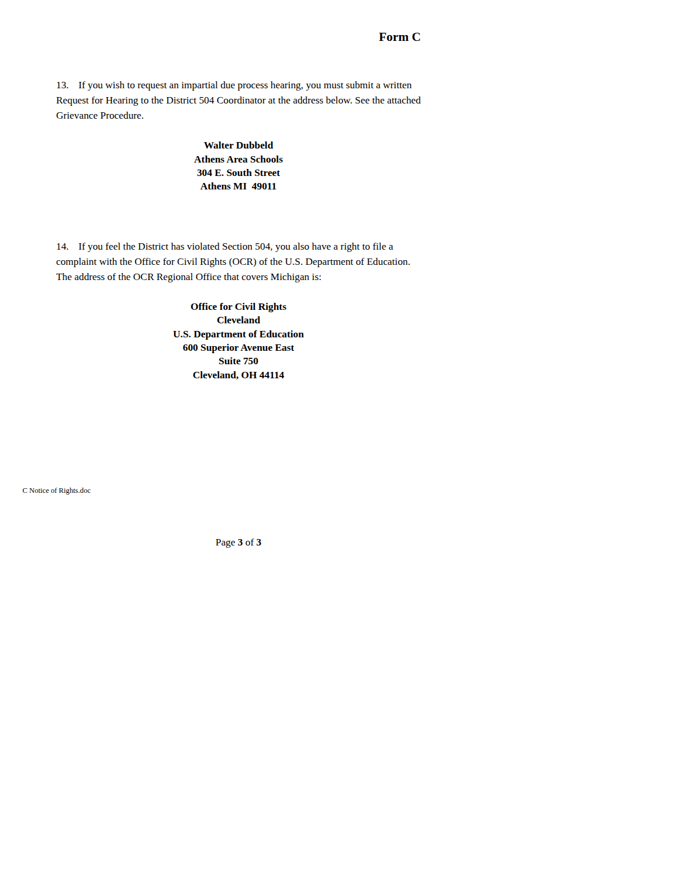Form C
13. If you wish to request an impartial due process hearing, you must submit a written Request for Hearing to the District 504 Coordinator at the address below. See the attached Grievance Procedure.
Walter Dubbeld
Athens Area Schools
304 E. South Street
Athens MI 49011
14. If you feel the District has violated Section 504, you also have a right to file a complaint with the Office for Civil Rights (OCR) of the U.S. Department of Education. The address of the OCR Regional Office that covers Michigan is:
Office for Civil Rights
Cleveland
U.S. Department of Education
600 Superior Avenue East
Suite 750
Cleveland, OH 44114
C Notice of Rights.doc
Page 3 of 3